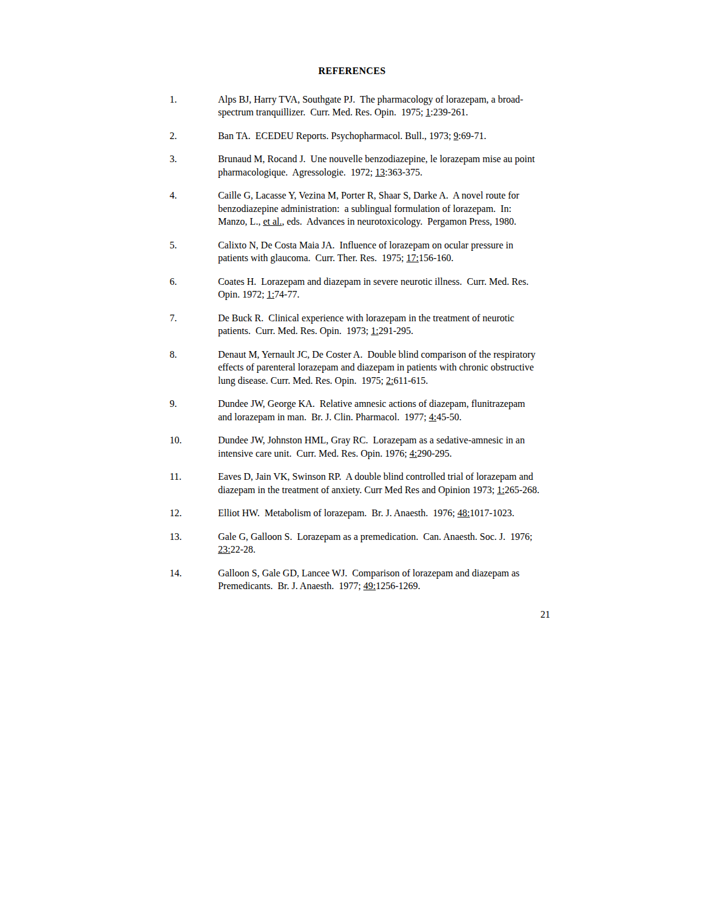REFERENCES
1. Alps BJ, Harry TVA, Southgate PJ. The pharmacology of lorazepam, a broad-spectrum tranquillizer. Curr. Med. Res. Opin. 1975; 1:239-261.
2. Ban TA. ECEDEU Reports. Psychopharmacol. Bull., 1973; 9:69-71.
3. Brunaud M, Rocand J. Une nouvelle benzodiazepine, le lorazepam mise au point pharmacologique. Agressologie. 1972; 13:363-375.
4. Caille G, Lacasse Y, Vezina M, Porter R, Shaar S, Darke A. A novel route for benzodiazepine administration: a sublingual formulation of lorazepam. In: Manzo, L., et al., eds. Advances in neurotoxicology. Pergamon Press, 1980.
5. Calixto N, De Costa Maia JA. Influence of lorazepam on ocular pressure in patients with glaucoma. Curr. Ther. Res. 1975; 17: 156-160.
6. Coates H. Lorazepam and diazepam in severe neurotic illness. Curr. Med. Res. Opin. 1972; 1: 74-77.
7. De Buck R. Clinical experience with lorazepam in the treatment of neurotic patients. Curr. Med. Res. Opin. 1973; 1: 291-295.
8. Denaut M, Yernault JC, De Coster A. Double blind comparison of the respiratory effects of parenteral lorazepam and diazepam in patients with chronic obstructive lung disease. Curr. Med. Res. Opin. 1975; 2: 611-615.
9. Dundee JW, George KA. Relative amnesic actions of diazepam, flunitrazepam and lorazepam in man. Br. J. Clin. Pharmacol. 1977; 4: 45-50.
10. Dundee JW, Johnston HML, Gray RC. Lorazepam as a sedative-amnesic in an intensive care unit. Curr. Med. Res. Opin. 1976; 4: 290-295.
11. Eaves D, Jain VK, Swinson RP. A double blind controlled trial of lorazepam and diazepam in the treatment of anxiety. Curr Med Res and Opinion 1973; 1: 265-268.
12. Elliot HW. Metabolism of lorazepam. Br. J. Anaesth. 1976; 48: 1017-1023.
13. Gale G, Galloon S. Lorazepam as a premedication. Can. Anaesth. Soc. J. 1976; 23: 22-28.
14. Galloon S, Gale GD, Lancee WJ. Comparison of lorazepam and diazepam as Premedicants. Br. J. Anaesth. 1977; 49: 1256-1269.
21